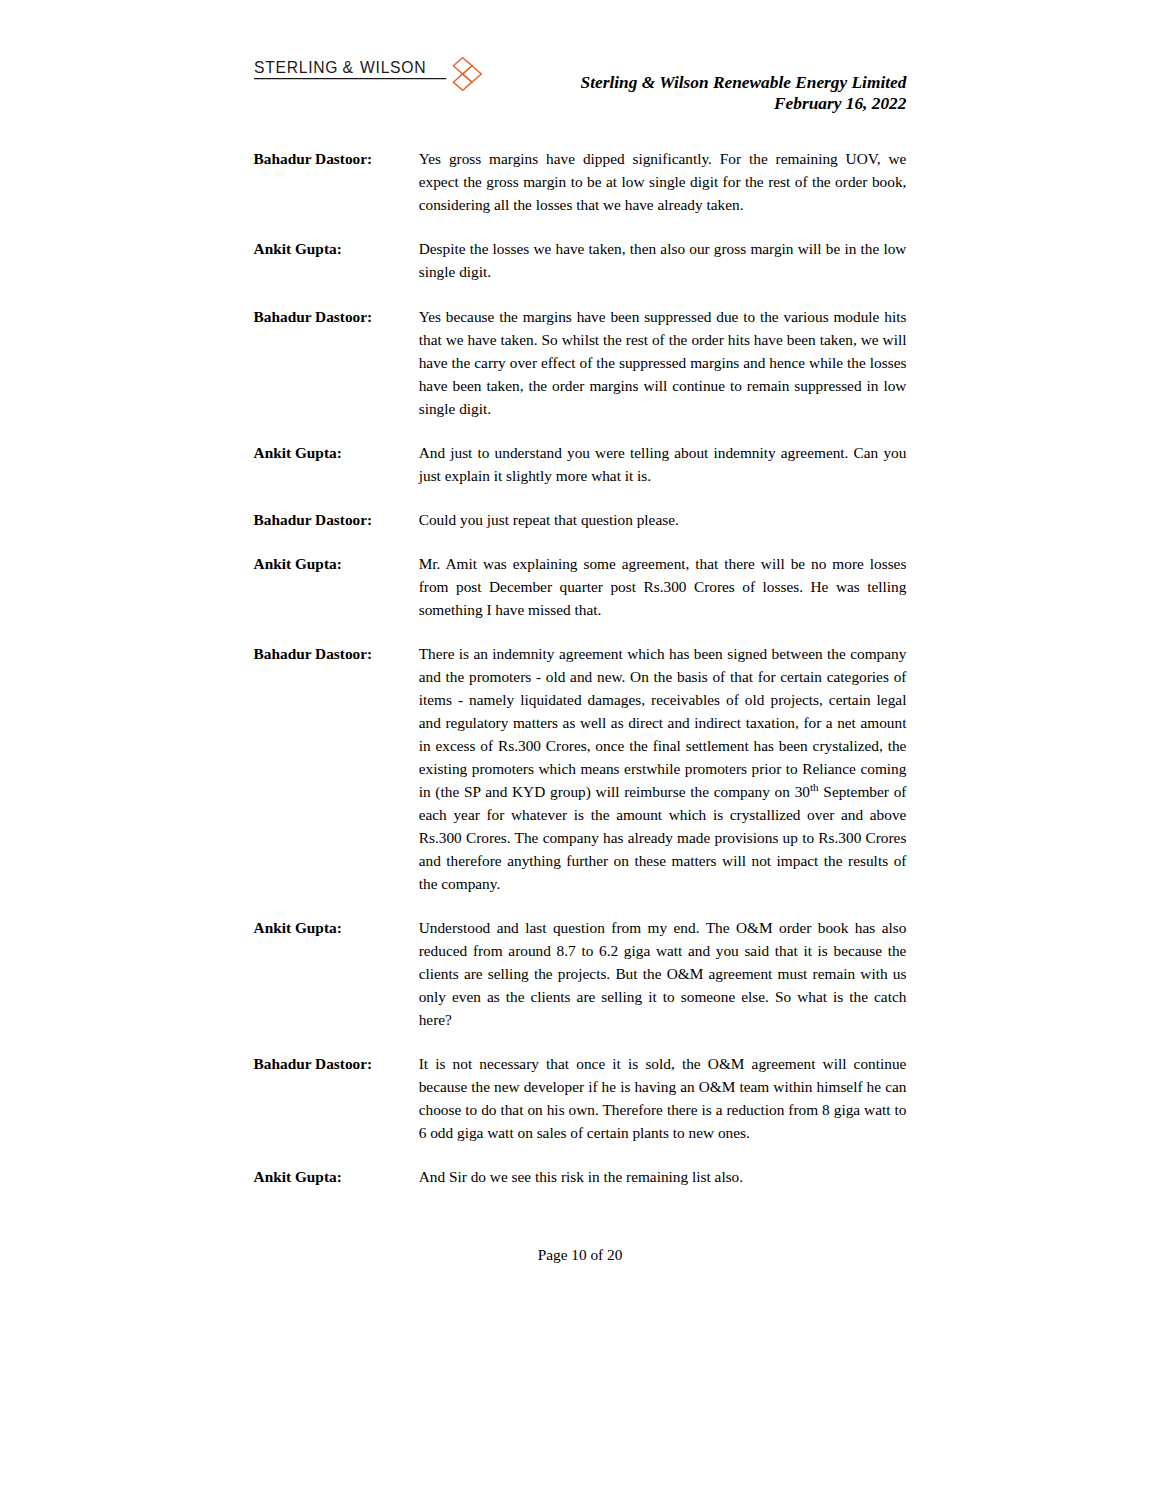STERLING & WILSON
Sterling & Wilson Renewable Energy Limited
February 16, 2022
| Bahadur Dastoor: | Yes gross margins have dipped significantly. For the remaining UOV, we expect the gross margin to be at low single digit for the rest of the order book, considering all the losses that we have already taken. |
| Ankit Gupta: | Despite the losses we have taken, then also our gross margin will be in the low single digit. |
| Bahadur Dastoor: | Yes because the margins have been suppressed due to the various module hits that we have taken. So whilst the rest of the order hits have been taken, we will have the carry over effect of the suppressed margins and hence while the losses have been taken, the order margins will continue to remain suppressed in low single digit. |
| Ankit Gupta: | And just to understand you were telling about indemnity agreement. Can you just explain it slightly more what it is. |
| Bahadur Dastoor: | Could you just repeat that question please. |
| Ankit Gupta: | Mr. Amit was explaining some agreement, that there will be no more losses from post December quarter post Rs.300 Crores of losses. He was telling something I have missed that. |
| Bahadur Dastoor: | There is an indemnity agreement which has been signed between the company and the promoters - old and new. On the basis of that for certain categories of items - namely liquidated damages, receivables of old projects, certain legal and regulatory matters as well as direct and indirect taxation, for a net amount in excess of Rs.300 Crores, once the final settlement has been crystalized, the existing promoters which means erstwhile promoters prior to Reliance coming in (the SP and KYD group) will reimburse the company on 30 th September of each year for whatever is the amount which is crystallized over and above Rs.300 Crores. The company has already made provisions up to Rs.300 Crores and therefore anything further on these matters will not impact the results of the company. |
| Ankit Gupta: | Understood and last question from my end. The O&M order book has also reduced from around 8.7 to 6.2 giga watt and you said that it is because the clients are selling the projects. But the O&M agreement must remain with us only even as the clients are selling it to someone else. So what is the catch here? |
| Bahadur Dastoor: | It is not necessary that once it is sold, the O&M agreement will continue because the new developer if he is having an O&M team within himself he can choose to do that on his own. Therefore there is a reduction from 8 giga watt to 6 odd giga watt on sales of certain plants to new ones. |
| Ankit Gupta: | And Sir do we see this risk in the remaining list also. |
Page 10 of 20